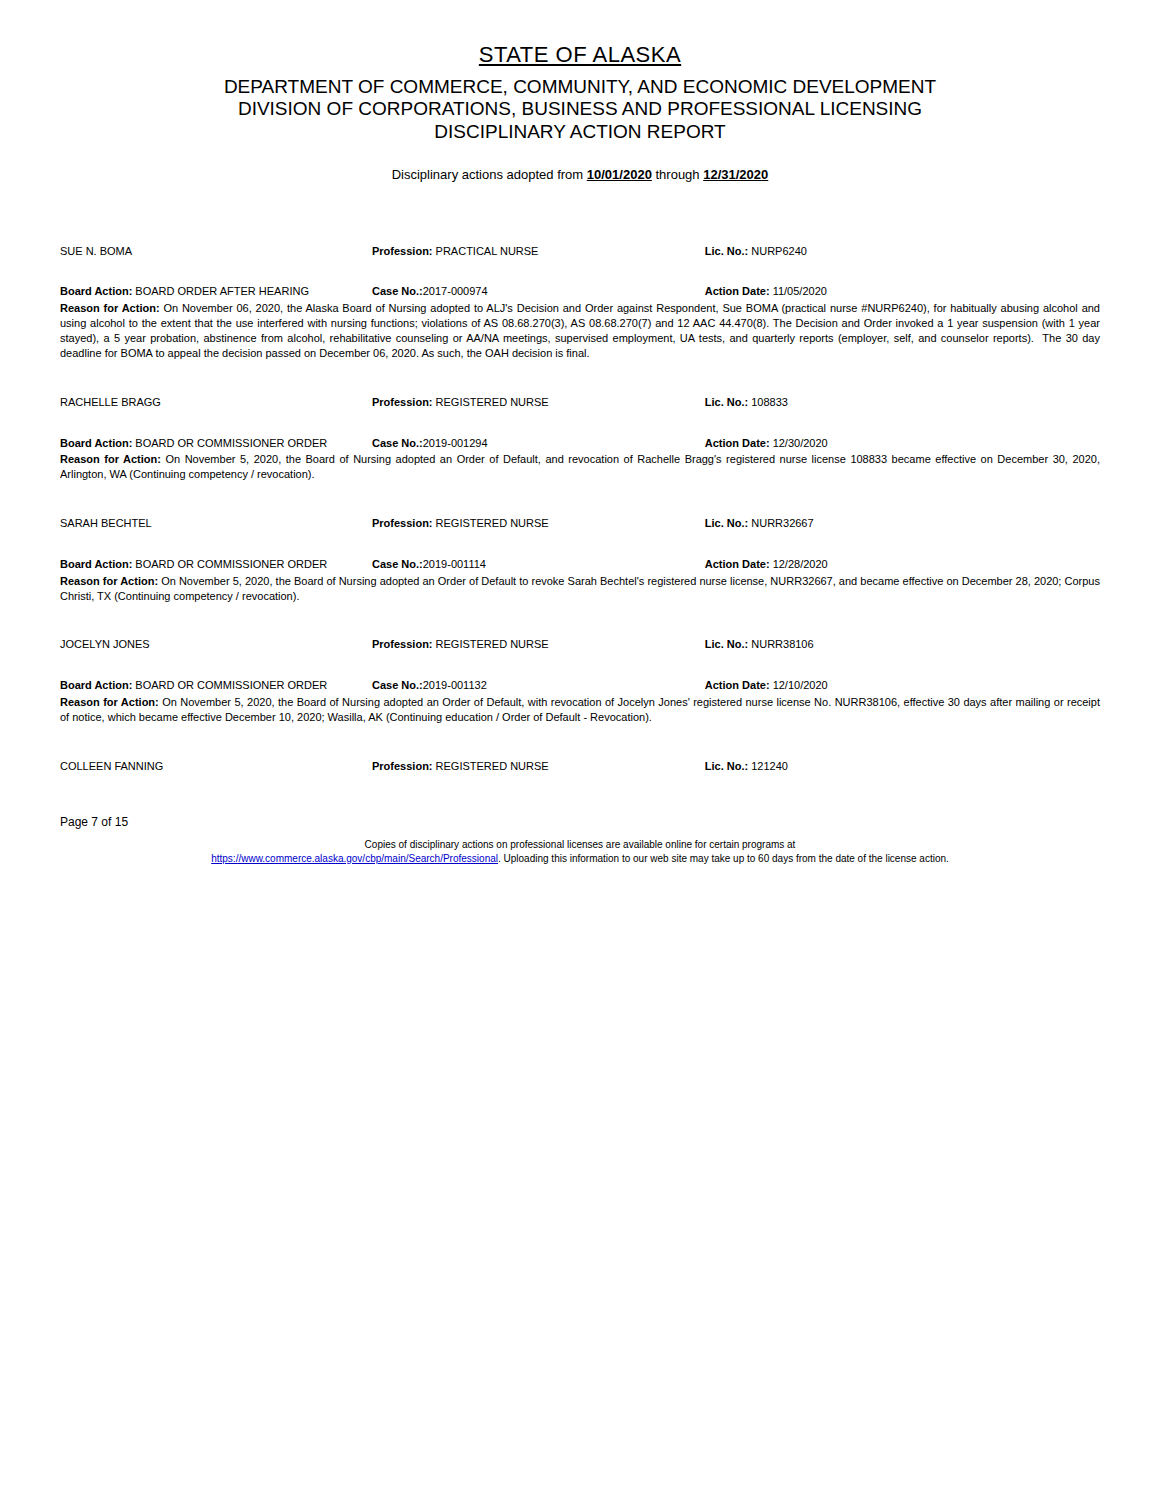STATE OF ALASKA
DEPARTMENT OF COMMERCE, COMMUNITY, AND ECONOMIC DEVELOPMENT
DIVISION OF CORPORATIONS, BUSINESS AND PROFESSIONAL LICENSING
DISCIPLINARY ACTION REPORT
Disciplinary actions adopted from 10/01/2020 through 12/31/2020
| SUE N. BOMA | Profession: PRACTICAL NURSE | Lic. No.: NURP6240 |
| Board Action: BOARD ORDER AFTER HEARING | Case No.: 2017-000974 | Action Date: 11/05/2020 |
Reason for Action: On November 06, 2020, the Alaska Board of Nursing adopted to ALJ's Decision and Order against Respondent, Sue BOMA (practical nurse #NURP6240), for habitually abusing alcohol and using alcohol to the extent that the use interfered with nursing functions; violations of AS 08.68.270(3), AS 08.68.270(7) and 12 AAC 44.470(8). The Decision and Order invoked a 1 year suspension (with 1 year stayed), a 5 year probation, abstinence from alcohol, rehabilitative counseling or AA/NA meetings, supervised employment, UA tests, and quarterly reports (employer, self, and counselor reports). The 30 day deadline for BOMA to appeal the decision passed on December 06, 2020. As such, the OAH decision is final.
| RACHELLE BRAGG | Profession: REGISTERED NURSE | Lic. No.: 108833 |
| Board Action: BOARD OR COMMISSIONER ORDER | Case No.: 2019-001294 | Action Date: 12/30/2020 |
Reason for Action: On November 5, 2020, the Board of Nursing adopted an Order of Default, and revocation of Rachelle Bragg's registered nurse license 108833 became effective on December 30, 2020, Arlington, WA (Continuing competency / revocation).
| SARAH BECHTEL | Profession: REGISTERED NURSE | Lic. No.: NURR32667 |
| Board Action: BOARD OR COMMISSIONER ORDER | Case No.: 2019-001114 | Action Date: 12/28/2020 |
Reason for Action: On November 5, 2020, the Board of Nursing adopted an Order of Default to revoke Sarah Bechtel's registered nurse license, NURR32667, and became effective on December 28, 2020; Corpus Christi, TX (Continuing competency / revocation).
| JOCELYN JONES | Profession: REGISTERED NURSE | Lic. No.: NURR38106 |
| Board Action: BOARD OR COMMISSIONER ORDER | Case No.: 2019-001132 | Action Date: 12/10/2020 |
Reason for Action: On November 5, 2020, the Board of Nursing adopted an Order of Default, with revocation of Jocelyn Jones' registered nurse license No. NURR38106, effective 30 days after mailing or receipt of notice, which became effective December 10, 2020; Wasilla, AK (Continuing education / Order of Default - Revocation).
| COLLEEN FANNING | Profession: REGISTERED NURSE | Lic. No.: 121240 |
Page 7 of 15
Copies of disciplinary actions on professional licenses are available online for certain programs at
https://www.commerce.alaska.gov/cbp/main/Search/Professional. Uploading this information to our web site may take up to 60 days from the date of the license action.